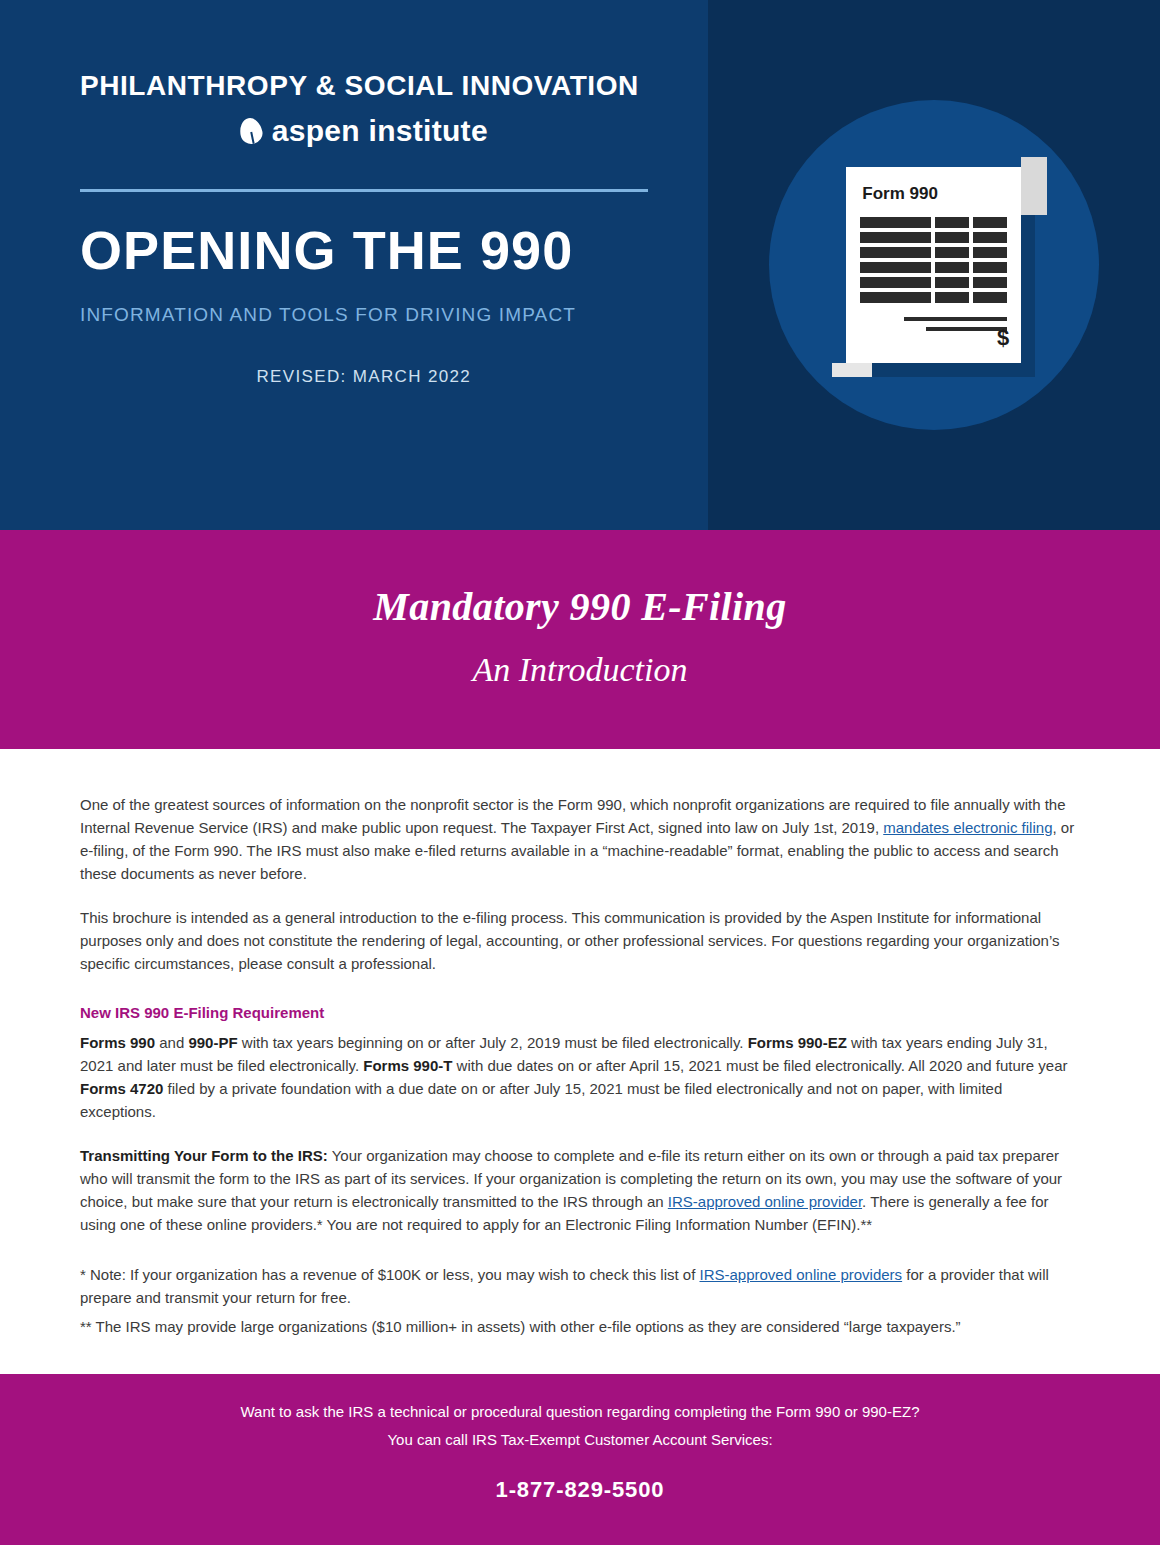Philanthropy & Social Innovation
aspen institute
Opening the 990
Information and Tools for Driving Impact
Revised: March 2022
Form 990
$
Mandatory 990 E-Filing
An Introduction
One of the greatest sources of information on the nonprofit sector is the Form 990, which nonprofit organizations are required to file annually with the Internal Revenue Service (IRS) and make public upon request. The Taxpayer First Act, signed into law on July 1st, 2019, mandates electronic filing, or e-filing, of the Form 990. The IRS must also make e-filed returns available in a “machine-readable” format, enabling the public to access and search these documents as never before.
This brochure is intended as a general introduction to the e-filing process. This communication is provided by the Aspen Institute for informational purposes only and does not constitute the rendering of legal, accounting, or other professional services. For questions regarding your organization’s specific circumstances, please consult a professional.
New IRS 990 E-Filing Requirement
Forms 990 and 990-PF with tax years beginning on or after July 2, 2019 must be filed electronically. Forms 990-EZ with tax years ending July 31, 2021 and later must be filed electronically. Forms 990-T with due dates on or after April 15, 2021 must be filed electronically. All 2020 and future year Forms 4720 filed by a private foundation with a due date on or after July 15, 2021 must be filed electronically and not on paper, with limited exceptions.
Transmitting Your Form to the IRS: Your organization may choose to complete and e-file its return either on its own or through a paid tax preparer who will transmit the form to the IRS as part of its services. If your organization is completing the return on its own, you may use the software of your choice, but make sure that your return is electronically transmitted to the IRS through an IRS-approved online provider. There is generally a fee for using one of these online providers.* You are not required to apply for an Electronic Filing Information Number (EFIN).**
* Note: If your organization has a revenue of $100K or less, you may wish to check this list of IRS-approved online providers for a provider that will prepare and transmit your return for free.
** The IRS may provide large organizations ($10 million+ in assets) with other e-file options as they are considered “large taxpayers.”
Want to ask the IRS a technical or procedural question regarding completing the Form 990 or 990-EZ?
You can call IRS Tax-Exempt Customer Account Services:
1-877-829-5500